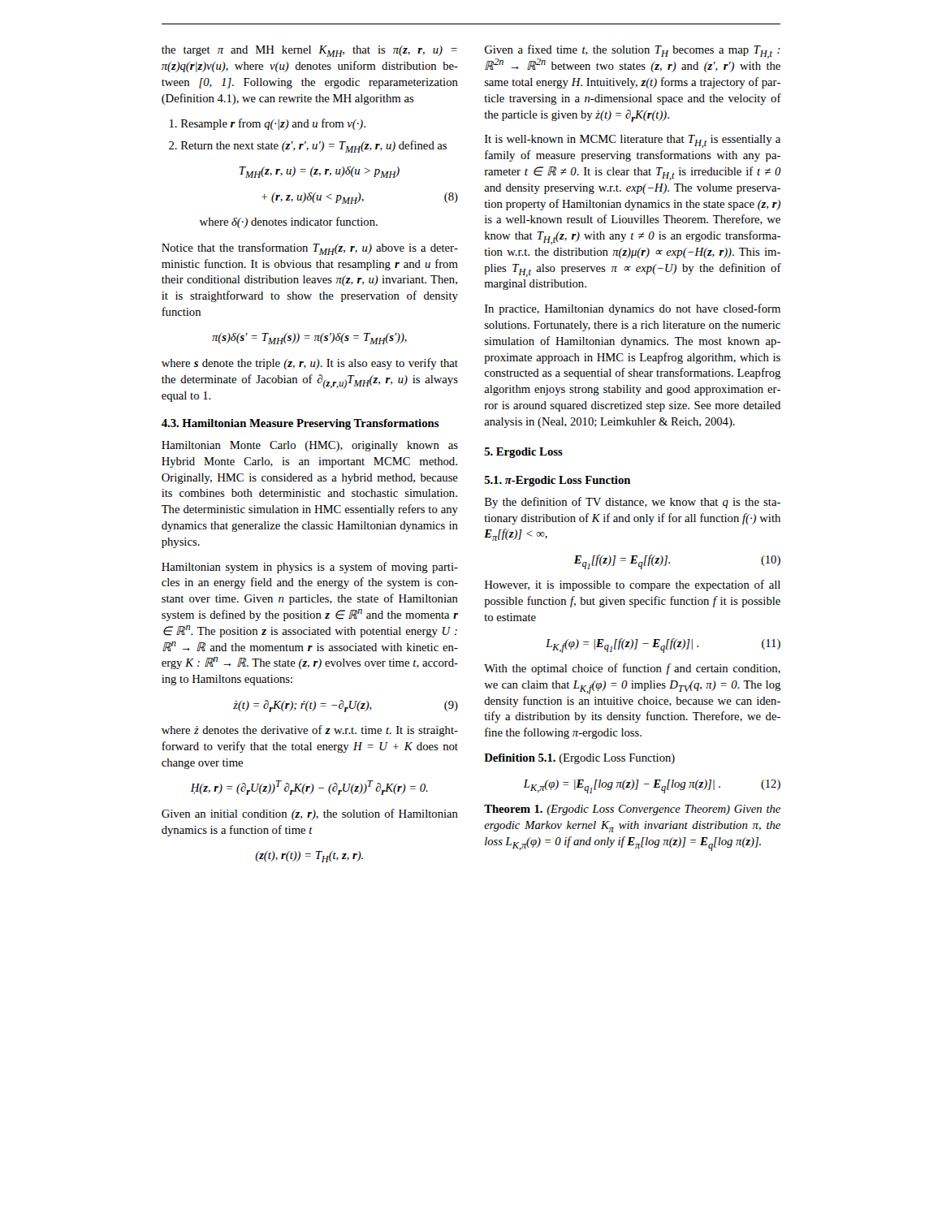the target π and MH kernel KMH, that is π(z, r, u) = π(z)q(r|z)ν(u), where ν(u) denotes uniform distribution between [0, 1]. Following the ergodic reparameterization (Definition 4.1), we can rewrite the MH algorithm as
Resample r from q(·|z) and u from ν(·).
Return the next state (z′, r′, u′) = TMH(z, r, u) defined as
TMH(z, r, u) = (z, r, u)δ(u > pMH)
+ (r, z, u)δ(u < pMH), (8)
where δ(·) denotes indicator function.
Notice that the transformation TMH(z, r, u) above is a deterministic function. It is obvious that resampling r and u from their conditional distribution leaves π(z, r, u) invariant. Then, it is straightforward to show the preservation of density function
π(s)δ(s′ = TMH(s)) = π(s′)δ(s = TMH(s′)),
where s denote the triple (z, r, u). It is also easy to verify that the determinate of Jacobian of ∂(z,r,u)TMH(z, r, u) is always equal to 1.
4.3. Hamiltonian Measure Preserving Transformations
Hamiltonian Monte Carlo (HMC), originally known as Hybrid Monte Carlo, is an important MCMC method. Originally, HMC is considered as a hybrid method, because its combines both deterministic and stochastic simulation. The deterministic simulation in HMC essentially refers to any dynamics that generalize the classic Hamiltonian dynamics in physics.
Hamiltonian system in physics is a system of moving particles in an energy field and the energy of the system is constant over time. Given n particles, the state of Hamiltonian system is defined by the position z ∈ ℝn and the momenta r ∈ ℝn. The position z is associated with potential energy U : ℝn → ℝ and the momentum r is associated with kinetic energy K : ℝn → ℝ. The state (z, r) evolves over time t, according to Hamiltons equations:
ż(t) = ∂rK(r); ŕ(t) = −∂rU(z), (9)
where ż denotes the derivative of z w.r.t. time t. It is straightforward to verify that the total energy H = U + K does not change over time
Ḥ(z, r) = (∂rU(z))T ∂rK(r) − (∂rU(z))T ∂rK(r) = 0.
Given an initial condition (z, r), the solution of Hamiltonian dynamics is a function of time t
(z(t), r(t)) = TH(t, z, r).
Given a fixed time t, the solution TH becomes a map TH,t : ℝ2n → ℝ2n between two states (z, r) and (z′, r′) with the same total energy H. Intuitively, z(t) forms a trajectory of particle traversing in a n-dimensional space and the velocity of the particle is given by ż(t) = ∂rK(r(t)).
It is well-known in MCMC literature that TH,t is essentially a family of measure preserving transformations with any parameter t ∈ ℝ ≠ 0. It is clear that TH,t is irreducible if t ≠ 0 and density preserving w.r.t. exp(−H). The volume preservation property of Hamiltonian dynamics in the state space (z, r) is a well-known result of Liouvilles Theorem. Therefore, we know that TH,t(z, r) with any t ≠ 0 is an ergodic transformation w.r.t. the distribution π(z)μ(r) ∝ exp(−H(z, r)). This implies TH,t also preserves π ∝ exp(−U) by the definition of marginal distribution.
In practice, Hamiltonian dynamics do not have closed-form solutions. Fortunately, there is a rich literature on the numeric simulation of Hamiltonian dynamics. The most known approximate approach in HMC is Leapfrog algorithm, which is constructed as a sequential of shear transformations. Leapfrog algorithm enjoys strong stability and good approximation error is around squared discretized step size. See more detailed analysis in (Neal, 2010; Leimkuhler & Reich, 2004).
5. Ergodic Loss
5.1. π-Ergodic Loss Function
By the definition of TV distance, we know that q is the stationary distribution of K if and only if for all function f(·) with Eπ[f(z)] < ∞,
Eq1[f(z)] = Eq[f(z)]. (10)
However, it is impossible to compare the expectation of all possible function f, but given specific function f it is possible to estimate
LK,f(φ) = |Eq1[f(z)] − Eq[f(z)]| . (11)
With the optimal choice of function f and certain condition, we can claim that LK,f(φ) = 0 implies DTV(q, π) = 0. The log density function is an intuitive choice, because we can identify a distribution by its density function. Therefore, we define the following π-ergodic loss.
Definition 5.1. (Ergodic Loss Function)
LK,π(φ) = |Eq1[log π(z)] − Eq[log π(z)]| . (12)
Theorem 1. (Ergodic Loss Convergence Theorem) Given the ergodic Markov kernel Kπ with invariant distribution π, the loss LK,π(φ) = 0 if and only if Eπ[log π(z)] = Eq[log π(z)].